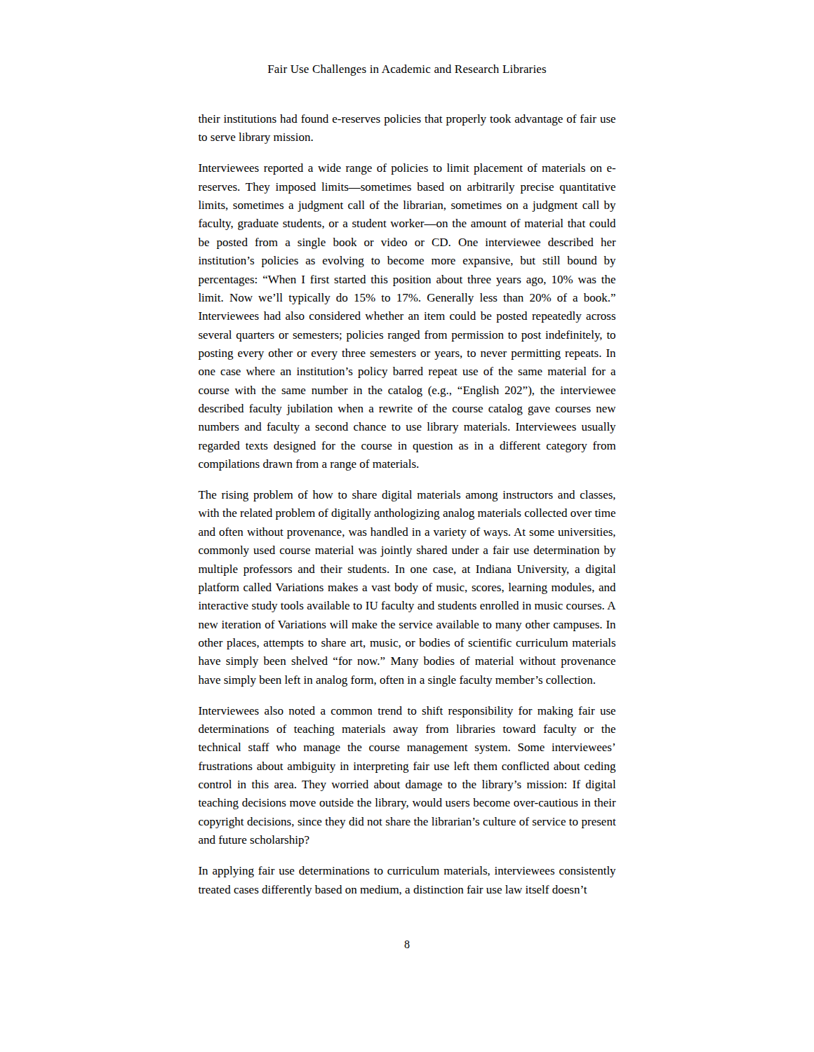Fair Use Challenges in Academic and Research Libraries
their institutions had found e-reserves policies that properly took advantage of fair use to serve library mission.
Interviewees reported a wide range of policies to limit placement of materials on e-reserves. They imposed limits—sometimes based on arbitrarily precise quantitative limits, sometimes a judgment call of the librarian, sometimes on a judgment call by faculty, graduate students, or a student worker—on the amount of material that could be posted from a single book or video or CD. One interviewee described her institution’s policies as evolving to become more expansive, but still bound by percentages: “When I first started this position about three years ago, 10% was the limit. Now we’ll typically do 15% to 17%. Generally less than 20% of a book.” Interviewees had also considered whether an item could be posted repeatedly across several quarters or semesters; policies ranged from permission to post indefinitely, to posting every other or every three semesters or years, to never permitting repeats. In one case where an institution’s policy barred repeat use of the same material for a course with the same number in the catalog (e.g., “English 202”), the interviewee described faculty jubilation when a rewrite of the course catalog gave courses new numbers and faculty a second chance to use library materials. Interviewees usually regarded texts designed for the course in question as in a different category from compilations drawn from a range of materials.
The rising problem of how to share digital materials among instructors and classes, with the related problem of digitally anthologizing analog materials collected over time and often without provenance, was handled in a variety of ways. At some universities, commonly used course material was jointly shared under a fair use determination by multiple professors and their students. In one case, at Indiana University, a digital platform called Variations makes a vast body of music, scores, learning modules, and interactive study tools available to IU faculty and students enrolled in music courses. A new iteration of Variations will make the service available to many other campuses. In other places, attempts to share art, music, or bodies of scientific curriculum materials have simply been shelved “for now.” Many bodies of material without provenance have simply been left in analog form, often in a single faculty member’s collection.
Interviewees also noted a common trend to shift responsibility for making fair use determinations of teaching materials away from libraries toward faculty or the technical staff who manage the course management system. Some interviewees’ frustrations about ambiguity in interpreting fair use left them conflicted about ceding control in this area. They worried about damage to the library’s mission: If digital teaching decisions move outside the library, would users become over-cautious in their copyright decisions, since they did not share the librarian’s culture of service to present and future scholarship?
In applying fair use determinations to curriculum materials, interviewees consistently treated cases differently based on medium, a distinction fair use law itself doesn’t
8